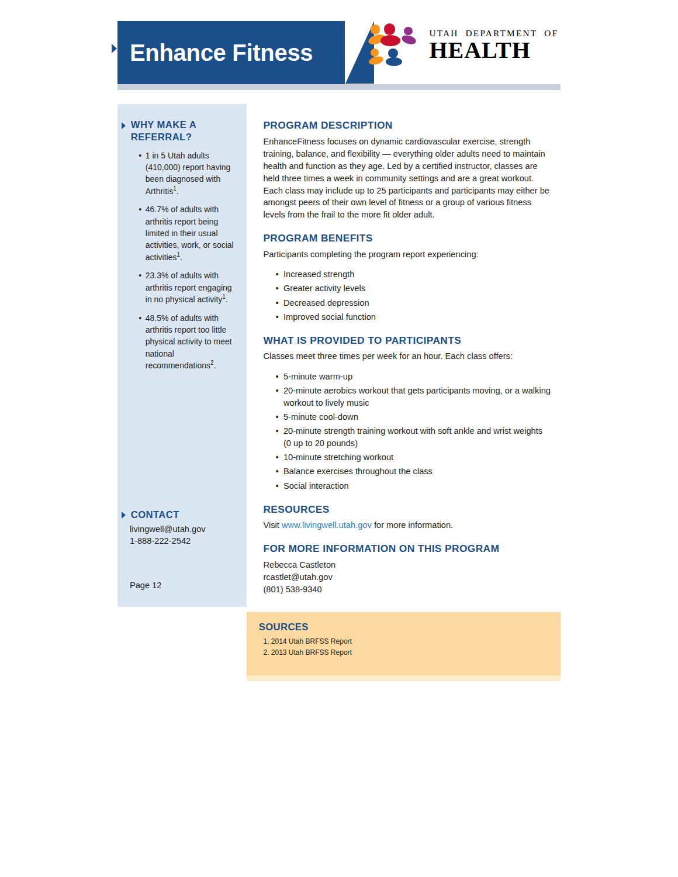Enhance Fitness
UTAH DEPARTMENT OF HEALTH
WHY MAKE A
REFERRAL?
1 in 5 Utah adults (410,000) report having been diagnosed with Arthritis1.
46.7% of adults with arthritis report being limited in their usual activities, work, or social activities1.
23.3% of adults with arthritis report engaging in no physical activity1.
48.5% of adults with arthritis report too little physical activity to meet national recommendations2.
CONTACT
livingwell@utah.gov
1-888-222-2542
Page 12
Program Description
EnhanceFitness focuses on dynamic cardiovascular exercise, strength training, balance, and flexibility — everything older adults need to maintain health and function as they age. Led by a certified instructor, classes are held three times a week in community settings and are a great workout. Each class may include up to 25 participants and participants may either be amongst peers of their own level of fitness or a group of various fitness levels from the frail to the more fit older adult.
Program Benefits
Participants completing the program report experiencing:
Increased strength
Greater activity levels
Decreased depression
Improved social function
What is Provided to Participants
Classes meet three times per week for an hour. Each class offers:
5-minute warm-up
20-minute aerobics workout that gets participants moving, or a walking workout to lively music
5-minute cool-down
20-minute strength training workout with soft ankle and wrist weights (0 up to 20 pounds)
10-minute stretching workout
Balance exercises throughout the class
Social interaction
Resources
Visit www.livingwell.utah.gov for more information.
For More Information on This Program
Rebecca Castleton
rcastlet@utah.gov
(801) 538-9340
SOURCES
2014 Utah BRFSS Report
2013 Utah BRFSS Report